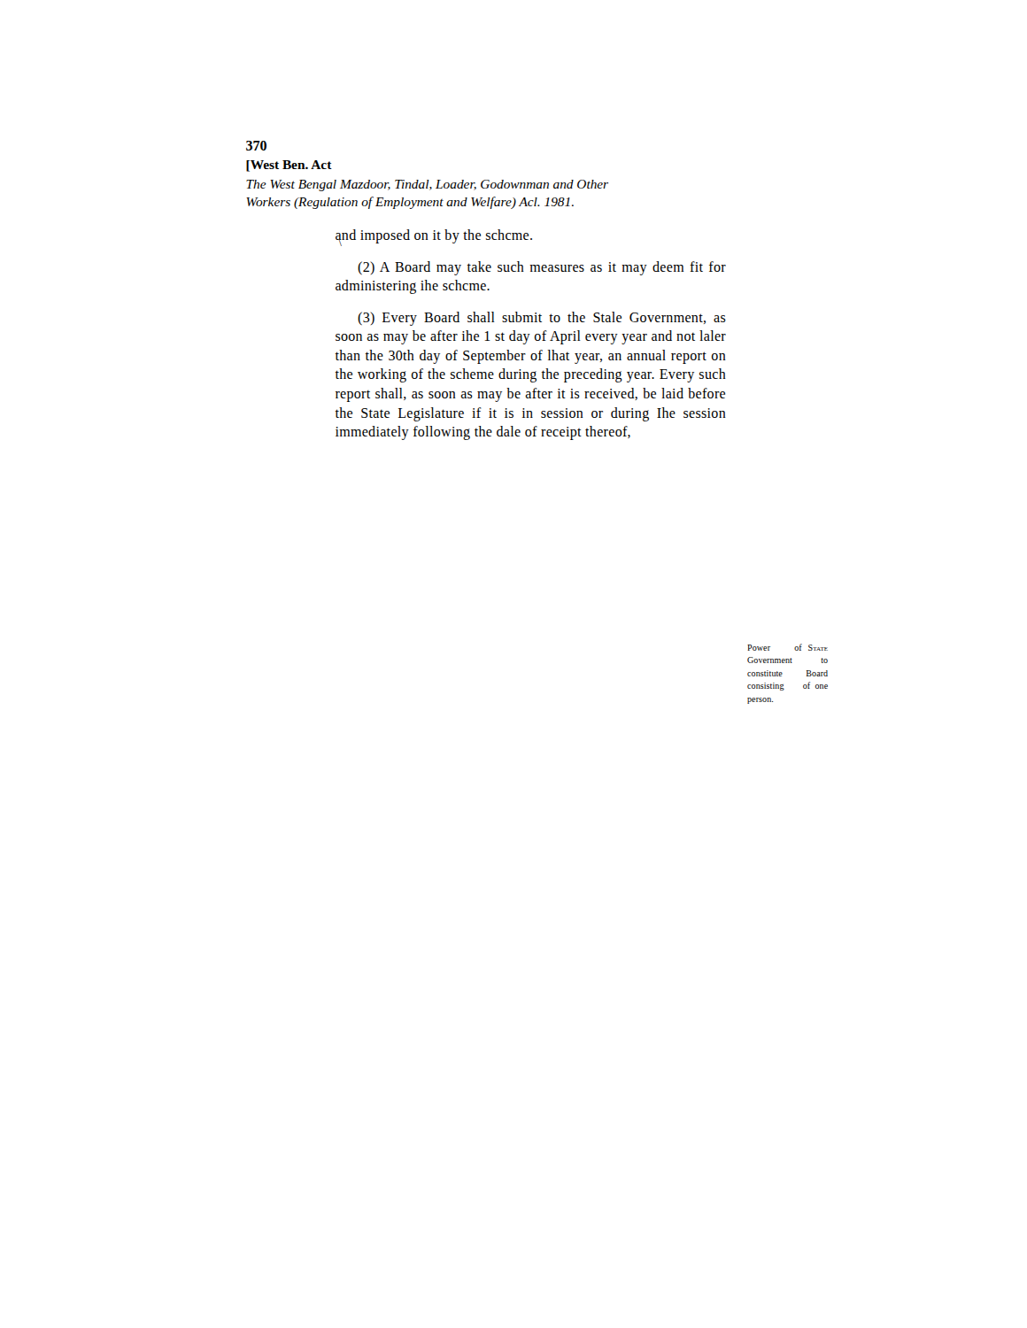370
[West Ben. Act
The West Bengal Mazdoor, Tindal, Loader, Godownman and Other
Workers (Regulation of Employment and Welfare) Acl. 1981.
and imposed on it by the schcme.
(2) A Board may take such measures as it may deem fit for administering ihe schcme.
(3) Every Board shall submit to the Stale Government, as soon as may be after ihe 1 st day of April every year and not laler than the 30th day of September of lhat year, an annual report on the working of the scheme during the preceding year. Every such report shall, as soon as may be after it is received, be laid before the State Legislature if it is in session or during Ihe session immediately following the dale of receipt thereof,
Power of State Government to constitute Board consisting of one person.